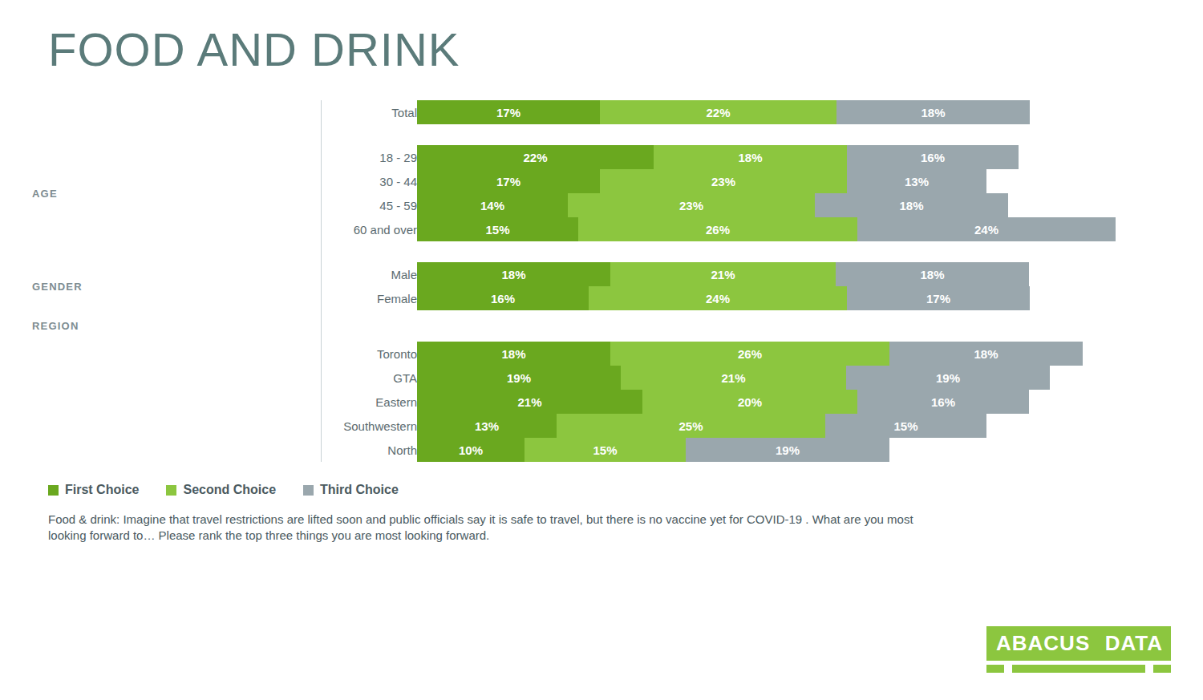FOOD AND DRINK
| | Total | 17% 22% 18% |
| AGE | 18 - 29 | 22% 18% 16% |
| 30 - 44 | 17% 23% 13% |
| 45 - 59 | 14% 23% 18% |
| 60 and over | 15% 26% 24% |
| GENDER | Male | 18% 21% 18% |
| Female | 16% 24% 17% |
| REGION | | |
| | Toronto | 18% 26% 18% |
| | GTA | 19% 21% 19% |
| | Eastern | 21% 20% 16% |
| | Southwestern | 13% 25% 15% |
| | North | 10% 15% 19% |
First Choice Second Choice Third Choice
Food & drink: Imagine that travel restrictions are lifted soon and public officials say it is safe to travel, but there is no vaccine yet for COVID-19 . What are you most looking forward to… Please rank the top three things you are most looking forward.
ABACUS DATA